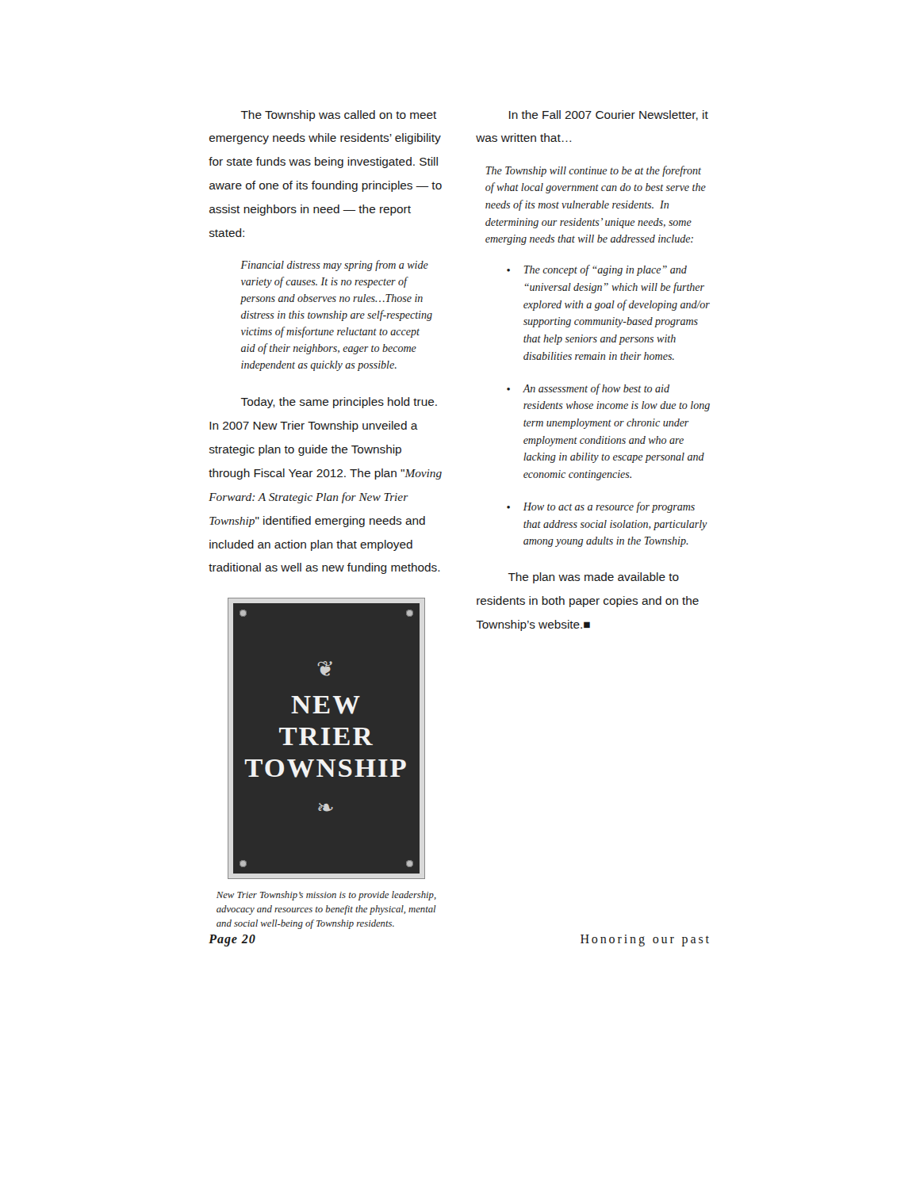The Township was called on to meet emergency needs while residents’ eligibility for state funds was being investigated. Still aware of one of its founding principles — to assist neighbors in need — the report stated:
Financial distress may spring from a wide variety of causes. It is no respecter of persons and observes no rules…Those in distress in this township are self-respecting victims of misfortune reluctant to accept aid of their neighbors, eager to become independent as quickly as possible.
Today, the same principles hold true. In 2007 New Trier Township unveiled a strategic plan to guide the Township through Fiscal Year 2012. The plan "Moving Forward: A Strategic Plan for New Trier Township" identified emerging needs and included an action plan that employed traditional as well as new funding methods.
❦
NEW
TRIER
TOWNSHIP
❧
New Trier Township’s mission is to provide leadership, advocacy and resources to benefit the physical, mental and social well-being of Township residents.
In the Fall 2007 Courier Newsletter, it was written that…
The Township will continue to be at the forefront of what local government can do to best serve the needs of its most vulnerable residents. In determining our residents’ unique needs, some emerging needs that will be addressed include:
The concept of “aging in place” and “universal design” which will be further explored with a goal of developing and/or supporting community-based programs that help seniors and persons with disabilities remain in their homes.
An assessment of how best to aid residents whose income is low due to long term unemployment or chronic under employment conditions and who are lacking in ability to escape personal and economic contingencies.
How to act as a resource for programs that address social isolation, particularly among young adults in the Township.
The plan was made available to residents in both paper copies and on the Township’s website.■
Page 20
Honoring our past